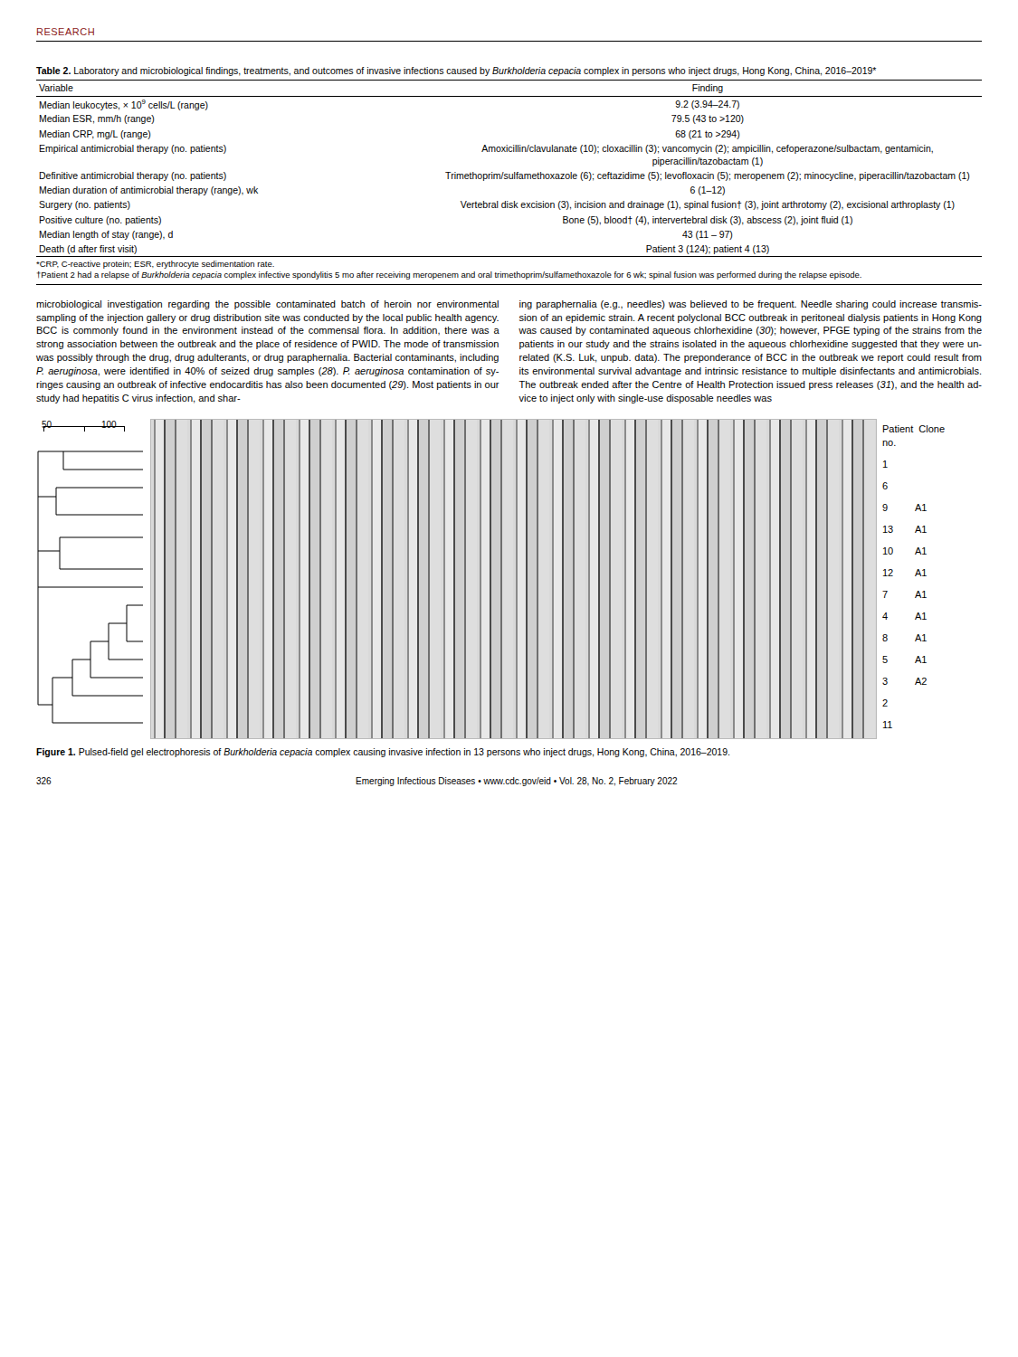RESEARCH
Table 2. Laboratory and microbiological findings, treatments, and outcomes of invasive infections caused by Burkholderia cepacia complex in persons who inject drugs, Hong Kong, China, 2016–2019*
| Variable | Finding |
| --- | --- |
| Median leukocytes, × 10 9 cells/L (range) | 9.2 (3.94–24.7) |
| Median ESR, mm/h (range) | 79.5 (43 to >120) |
| Median CRP, mg/L (range) | 68 (21 to >294) |
| Empirical antimicrobial therapy (no. patients) | Amoxicillin/clavulanate (10); cloxacillin (3); vancomycin (2); ampicillin, cefoperazone/sulbactam, gentamicin, piperacillin/tazobactam (1) |
| Definitive antimicrobial therapy (no. patients) | Trimethoprim/sulfamethoxazole (6); ceftazidime (5); levofloxacin (5); meropenem (2); minocycline, piperacillin/tazobactam (1) |
| Median duration of antimicrobial therapy (range), wk | 6 (1–12) |
| Surgery (no. patients) | Vertebral disk excision (3), incision and drainage (1), spinal fusion† (3), joint arthrotomy (2), excisional arthroplasty (1) |
| Positive culture (no. patients) | Bone (5), blood† (4), intervertebral disk (3), abscess (2), joint fluid (1) |
| Median length of stay (range), d | 43 (11 – 97) |
| Death (d after first visit) | Patient 3 (124); patient 4 (13) |
*CRP, C-reactive protein; ESR, erythrocyte sedimentation rate.
†Patient 2 had a relapse of Burkholderia cepacia complex infective spondylitis 5 mo after receiving meropenem and oral trimethoprim/sulfamethoxazole for 6 wk; spinal fusion was performed during the relapse episode.
microbiological investigation regarding the possible contaminated batch of heroin nor environmental sampling of the injection gallery or drug distribution site was conducted by the local public health agency. BCC is commonly found in the environment instead of the commensal flora. In addition, there was a strong association between the outbreak and the place of residence of PWID. The mode of transmission was possibly through the drug, drug adulterants, or drug paraphernalia. Bacterial contaminants, including P. aeruginosa, were identified in 40% of seized drug samples (28). P. aeruginosa contamination of syringes causing an outbreak of infective endocarditis has also been documented (29). Most patients in our study had hepatitis C virus infection, and shar-
ing paraphernalia (e.g., needles) was believed to be frequent. Needle sharing could increase transmission of an epidemic strain. A recent polyclonal BCC outbreak in peritoneal dialysis patients in Hong Kong was caused by contaminated aqueous chlorhexidine (30); however, PFGE typing of the strains from the patients in our study and the strains isolated in the aqueous chlorhexidine suggested that they were unrelated (K.S. Luk, unpub. data). The preponderance of BCC in the outbreak we report could result from its environmental survival advantage and intrinsic resistance to multiple disinfectants and antimicrobials. The outbreak ended after the Centre of Health Protection issued press releases (31), and the health advice to inject only with single-use disposable needles was
50 100
Patient Clone
no.
1
6
9 A1
13 A1
10 A1
12 A1
7 A1
4 A1
8 A1
5 A1
3 A2
2
11
Figure 1. Pulsed-field gel electrophoresis of Burkholderia cepacia complex causing invasive infection in 13 persons who inject drugs, Hong Kong, China, 2016–2019.
326 Emerging Infectious Diseases • www.cdc.gov/eid • Vol. 28, No. 2, February 2022